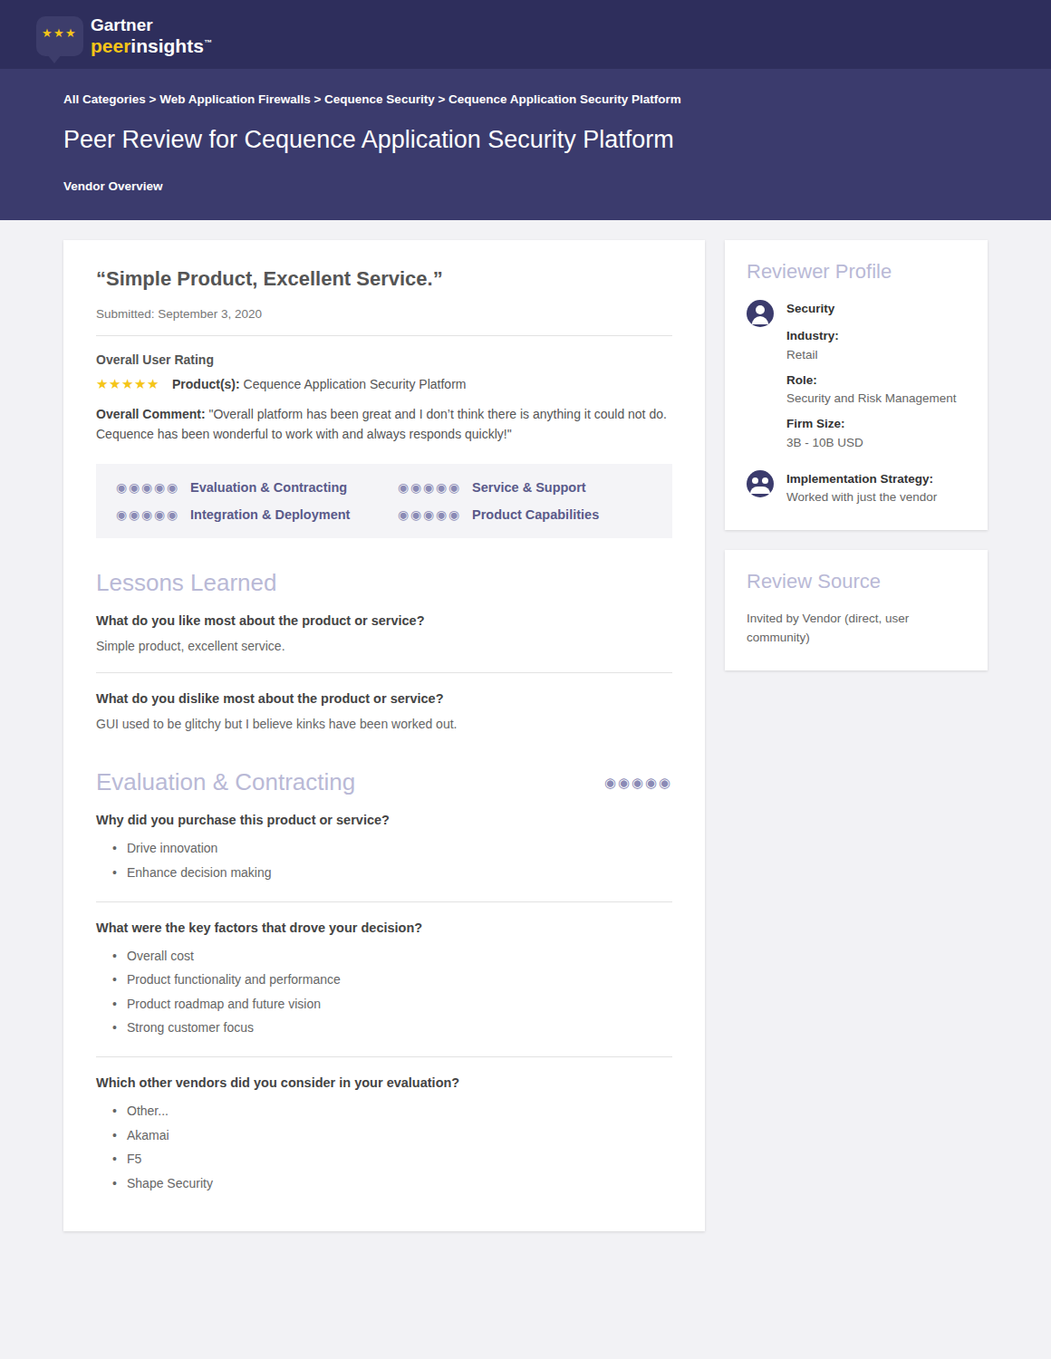★★★
Gartner
peer insights™
All Categories > Web Application Firewalls > Cequence Security > Cequence Application Security Platform
Peer Review for Cequence Application Security Platform
Vendor Overview
“Simple Product, Excellent Service.”
Submitted: September 3, 2020
Overall User Rating
★★★★★ Product(s): Cequence Application Security Platform
Overall Comment: "Overall platform has been great and I don’t think there is anything it could not do. Cequence has been wonderful to work with and always responds quickly!"
◉◉◉◉◉ Evaluation & Contracting
◉◉◉◉◉ Service & Support
◉◉◉◉◉ Integration & Deployment
◉◉◉◉◉ Product Capabilities
Lessons Learned
What do you like most about the product or service?
Simple product, excellent service.
What do you dislike most about the product or service?
GUI used to be glitchy but I believe kinks have been worked out.
Evaluation & Contracting
◉◉◉◉◉
Why did you purchase this product or service?
Drive innovation
Enhance decision making
What were the key factors that drove your decision?
Overall cost
Product functionality and performance
Product roadmap and future vision
Strong customer focus
Which other vendors did you consider in your evaluation?
Other...
Akamai
F5
Shape Security
Reviewer Profile
Security
Industry: Retail Role: Security and Risk Management Firm Size: 3B - 10B USD
Implementation Strategy: Worked with just the vendor
Review Source
Invited by Vendor (direct, user community)